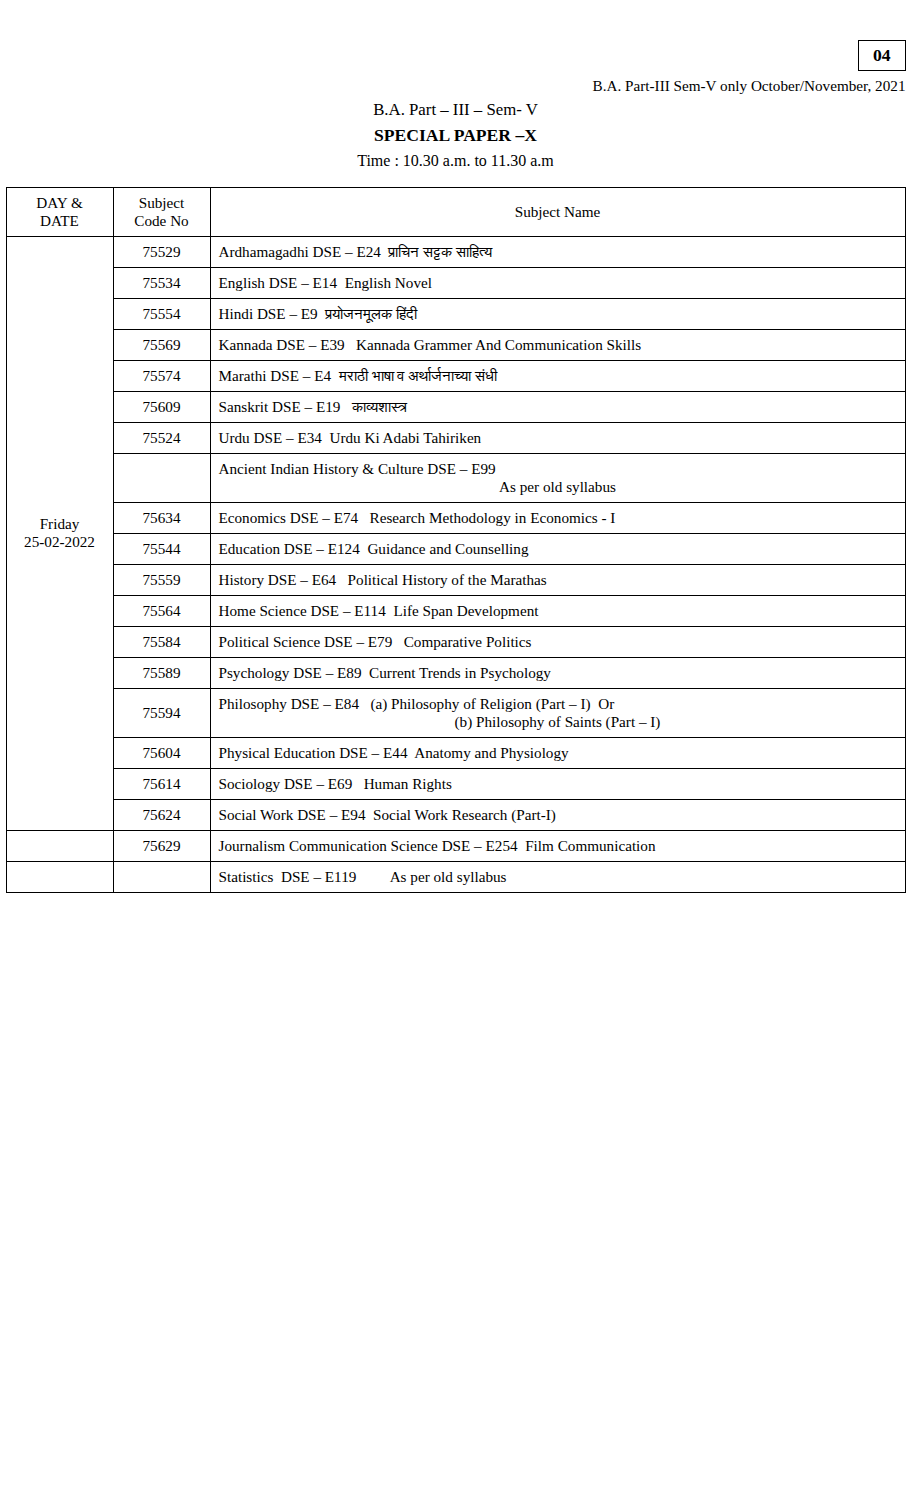04
B.A. Part-III Sem-V only October/November, 2021
B.A. Part – III – Sem- V
SPECIAL PAPER –X
Time : 10.30 a.m. to 11.30 a.m
| DAY & DATE | Subject Code No | Subject Name |
| --- | --- | --- |
| Friday 25-02-2022 | 75529 | Ardhamagadhi DSE – E24 प्राचिन सट्टक साहित्य |
| 75534 | English DSE – E14 English Novel |
| 75554 | Hindi DSE – E9 प्रयोजनमूलक हिंदी |
| 75569 | Kannada DSE – E39 Kannada Grammer And Communication Skills |
| 75574 | Marathi DSE – E4 मराठी भाषा व अर्थार्जनाच्या संधी |
| 75609 | Sanskrit DSE – E19 काव्यशास्त्र |
| 75524 | Urdu DSE – E34 Urdu Ki Adabi Tahiriken |
| | Ancient Indian History & Culture DSE – E99 As per old syllabus |
| 75634 | Economics DSE – E74 Research Methodology in Economics - I |
| 75544 | Education DSE – E124 Guidance and Counselling |
| 75559 | History DSE – E64 Political History of the Marathas |
| 75564 | Home Science DSE – E114 Life Span Development |
| 75584 | Political Science DSE – E79 Comparative Politics |
| 75589 | Psychology DSE – E89 Current Trends in Psychology |
| 75594 | Philosophy DSE – E84 (a) Philosophy of Religion (Part – I) Or (b) Philosophy of Saints (Part – I) |
| 75604 | Physical Education DSE – E44 Anatomy and Physiology |
| 75614 | Sociology DSE – E69 Human Rights |
| 75624 | Social Work DSE – E94 Social Work Research (Part-I) |
| | 75629 | Journalism Communication Science DSE – E254 Film Communication |
| | | Statistics DSE – E119 As per old syllabus |